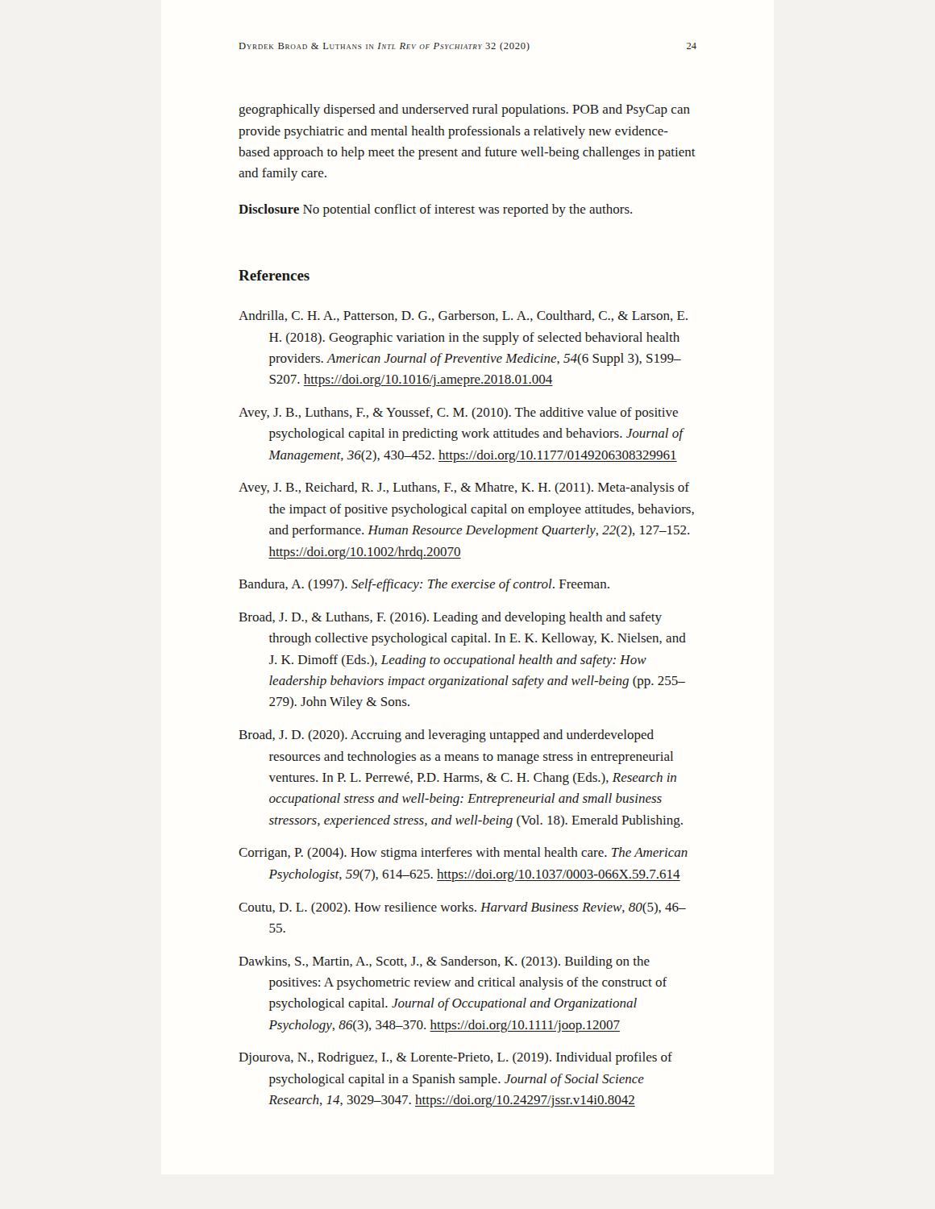Dyrdek Broad & Luthans in Intl Rev of Psychiatry 32 (2020) 24
geographically dispersed and underserved rural populations. POB and PsyCap can provide psychiatric and mental health professionals a relatively new evidence- based approach to help meet the present and future well-being challenges in patient and family care.
Disclosure No potential conflict of interest was reported by the authors.
References
Andrilla, C. H. A., Patterson, D. G., Garberson, L. A., Coulthard, C., & Larson, E. H. (2018). Geographic variation in the supply of selected behavioral health providers. American Journal of Preventive Medicine, 54(6 Suppl 3), S199–S207. https://doi.org/10.1016/j.amepre.2018.01.004
Avey, J. B., Luthans, F., & Youssef, C. M. (2010). The additive value of positive psychological capital in predicting work attitudes and behaviors. Journal of Management, 36(2), 430–452. https://doi.org/10.1177/0149206308329961
Avey, J. B., Reichard, R. J., Luthans, F., & Mhatre, K. H. (2011). Meta-analysis of the impact of positive psychological capital on employee attitudes, behaviors, and performance. Human Resource Development Quarterly, 22(2), 127–152. https://doi.org/10.1002/hrdq.20070
Bandura, A. (1997). Self-efficacy: The exercise of control. Freeman.
Broad, J. D., & Luthans, F. (2016). Leading and developing health and safety through collective psychological capital. In E. K. Kelloway, K. Nielsen, and J. K. Dimoff (Eds.), Leading to occupational health and safety: How leadership behaviors impact organizational safety and well-being (pp. 255–279). John Wiley & Sons.
Broad, J. D. (2020). Accruing and leveraging untapped and underdeveloped resources and technologies as a means to manage stress in entrepreneurial ventures. In P. L. Perrewé, P.D. Harms, & C. H. Chang (Eds.), Research in occupational stress and well-being: Entrepreneurial and small business stressors, experienced stress, and well-being (Vol. 18). Emerald Publishing.
Corrigan, P. (2004). How stigma interferes with mental health care. The American Psychologist, 59(7), 614–625. https://doi.org/10.1037/0003-066X.59.7.614
Coutu, D. L. (2002). How resilience works. Harvard Business Review, 80(5), 46–55.
Dawkins, S., Martin, A., Scott, J., & Sanderson, K. (2013). Building on the positives: A psychometric review and critical analysis of the construct of psychological capital. Journal of Occupational and Organizational Psychology, 86(3), 348–370. https://doi.org/10.1111/joop.12007
Djourova, N., Rodriguez, I., & Lorente-Prieto, L. (2019). Individual profiles of psychological capital in a Spanish sample. Journal of Social Science Research, 14, 3029–3047. https://doi.org/10.24297/jssr.v14i0.8042